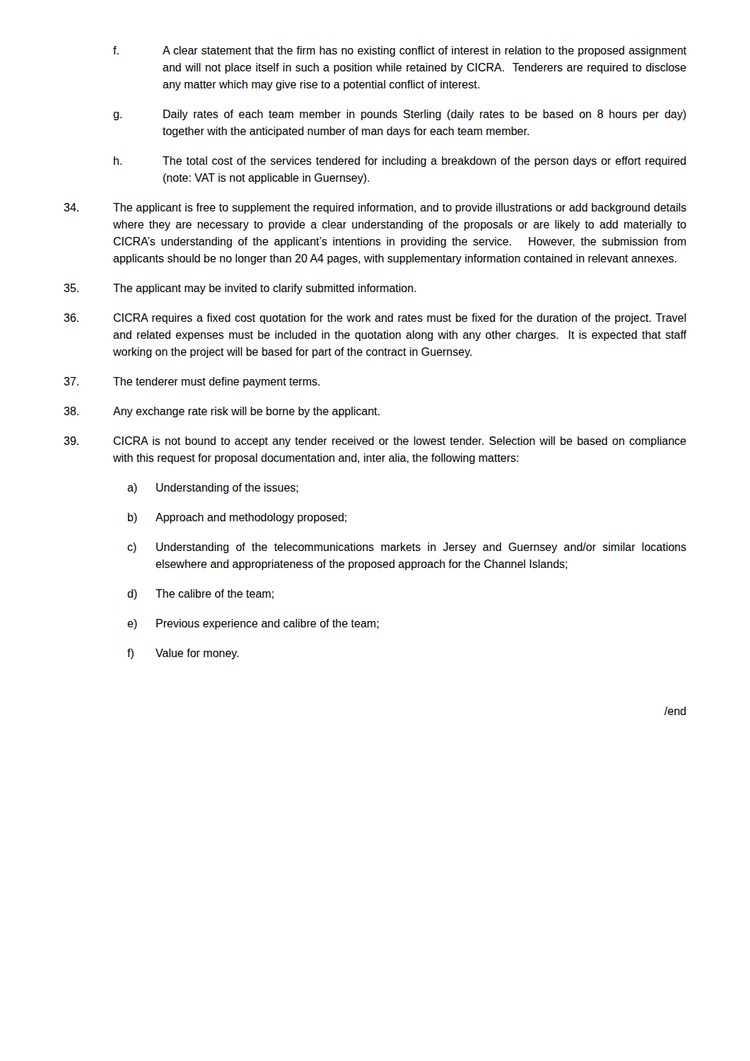f.
A clear statement that the firm has no existing conflict of interest in relation to the proposed assignment and will not place itself in such a position while retained by CICRA. Tenderers are required to disclose any matter which may give rise to a potential conflict of interest.
g.
Daily rates of each team member in pounds Sterling (daily rates to be based on 8 hours per day) together with the anticipated number of man days for each team member.
h.
The total cost of the services tendered for including a breakdown of the person days or effort required (note: VAT is not applicable in Guernsey).
34.
The applicant is free to supplement the required information, and to provide illustrations or add background details where they are necessary to provide a clear understanding of the proposals or are likely to add materially to CICRA’s understanding of the applicant’s intentions in providing the service. However, the submission from applicants should be no longer than 20 A4 pages, with supplementary information contained in relevant annexes.
35.
The applicant may be invited to clarify submitted information.
36.
CICRA requires a fixed cost quotation for the work and rates must be fixed for the duration of the project. Travel and related expenses must be included in the quotation along with any other charges. It is expected that staff working on the project will be based for part of the contract in Guernsey.
37.
The tenderer must define payment terms.
38.
Any exchange rate risk will be borne by the applicant.
39.
CICRA is not bound to accept any tender received or the lowest tender. Selection will be based on compliance with this request for proposal documentation and, inter alia, the following matters:
a)
Understanding of the issues;
b)
Approach and methodology proposed;
c)
Understanding of the telecommunications markets in Jersey and Guernsey and/or similar locations elsewhere and appropriateness of the proposed approach for the Channel Islands;
d)
The calibre of the team;
e)
Previous experience and calibre of the team;
f)
Value for money.
/end